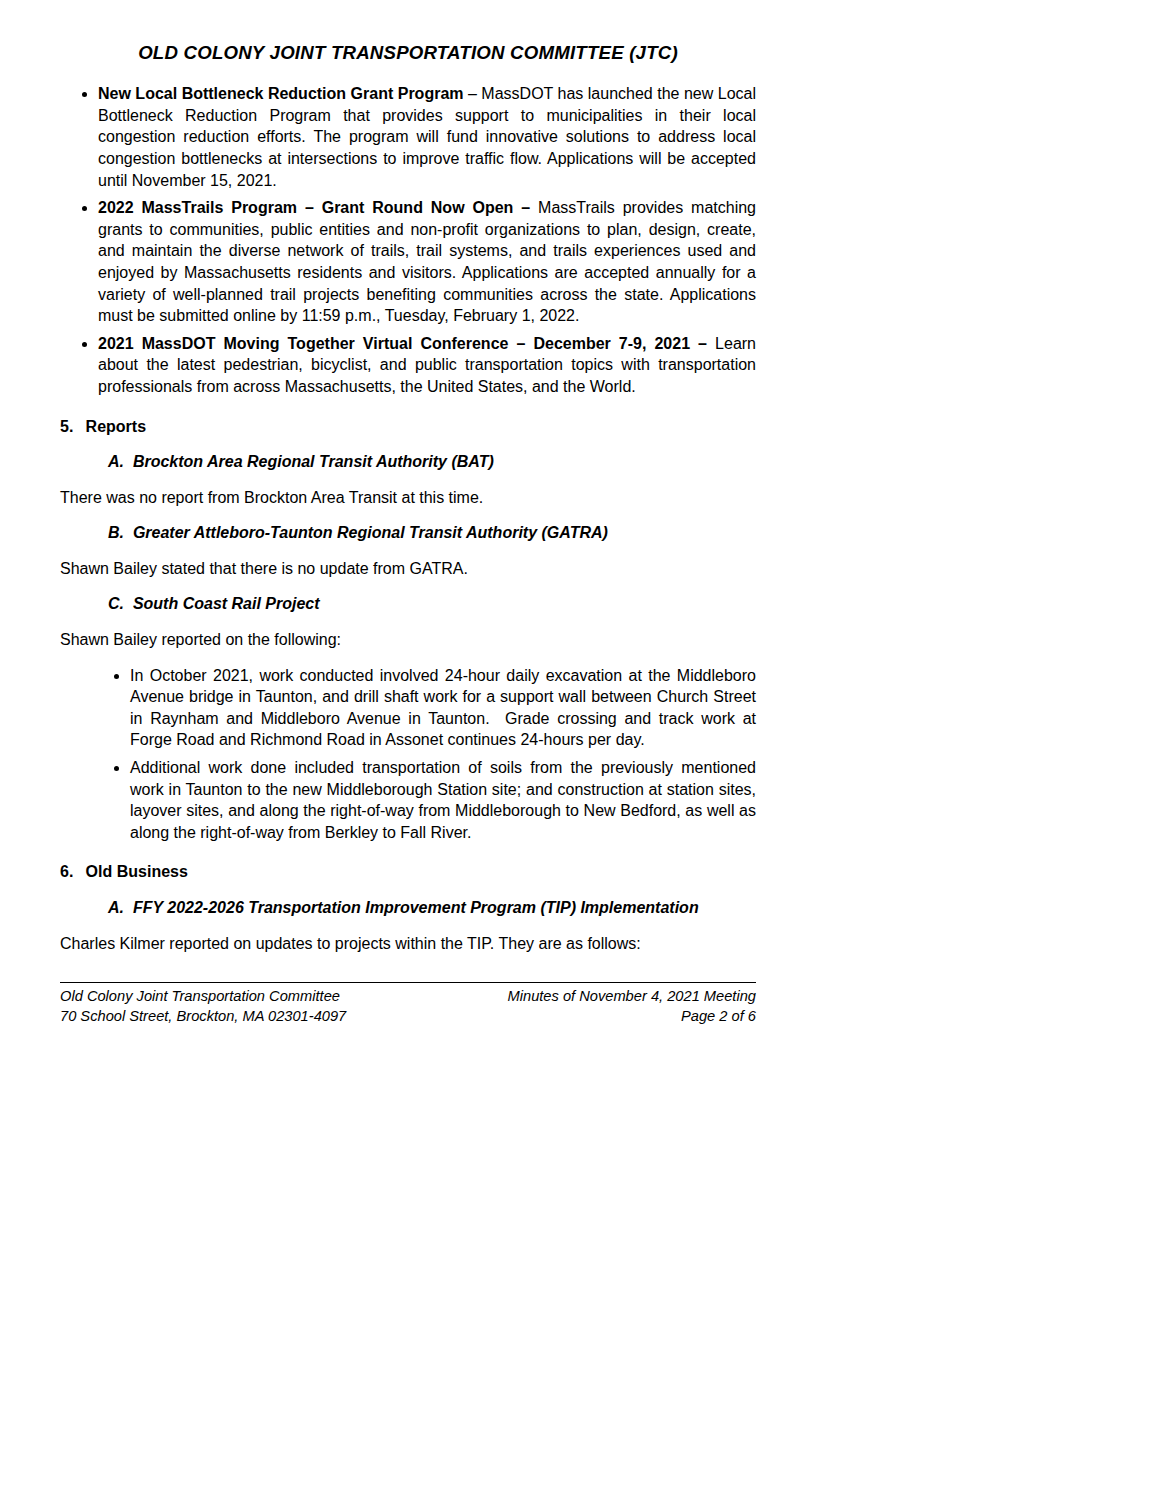OLD COLONY JOINT TRANSPORTATION COMMITTEE (JTC)
New Local Bottleneck Reduction Grant Program – MassDOT has launched the new Local Bottleneck Reduction Program that provides support to municipalities in their local congestion reduction efforts. The program will fund innovative solutions to address local congestion bottlenecks at intersections to improve traffic flow. Applications will be accepted until November 15, 2021.
2022 MassTrails Program – Grant Round Now Open – MassTrails provides matching grants to communities, public entities and non-profit organizations to plan, design, create, and maintain the diverse network of trails, trail systems, and trails experiences used and enjoyed by Massachusetts residents and visitors. Applications are accepted annually for a variety of well-planned trail projects benefiting communities across the state. Applications must be submitted online by 11:59 p.m., Tuesday, February 1, 2022.
2021 MassDOT Moving Together Virtual Conference – December 7-9, 2021 – Learn about the latest pedestrian, bicyclist, and public transportation topics with transportation professionals from across Massachusetts, the United States, and the World.
5. Reports
A. Brockton Area Regional Transit Authority (BAT)
There was no report from Brockton Area Transit at this time.
B. Greater Attleboro-Taunton Regional Transit Authority (GATRA)
Shawn Bailey stated that there is no update from GATRA.
C. South Coast Rail Project
Shawn Bailey reported on the following:
In October 2021, work conducted involved 24-hour daily excavation at the Middleboro Avenue bridge in Taunton, and drill shaft work for a support wall between Church Street in Raynham and Middleboro Avenue in Taunton. Grade crossing and track work at Forge Road and Richmond Road in Assonet continues 24-hours per day.
Additional work done included transportation of soils from the previously mentioned work in Taunton to the new Middleborough Station site; and construction at station sites, layover sites, and along the right-of-way from Middleborough to New Bedford, as well as along the right-of-way from Berkley to Fall River.
6. Old Business
A. FFY 2022-2026 Transportation Improvement Program (TIP) Implementation
Charles Kilmer reported on updates to projects within the TIP. They are as follows:
Old Colony Joint Transportation Committee 70 School Street, Brockton, MA 02301-4097
Minutes of November 4, 2021 Meeting Page 2 of 6